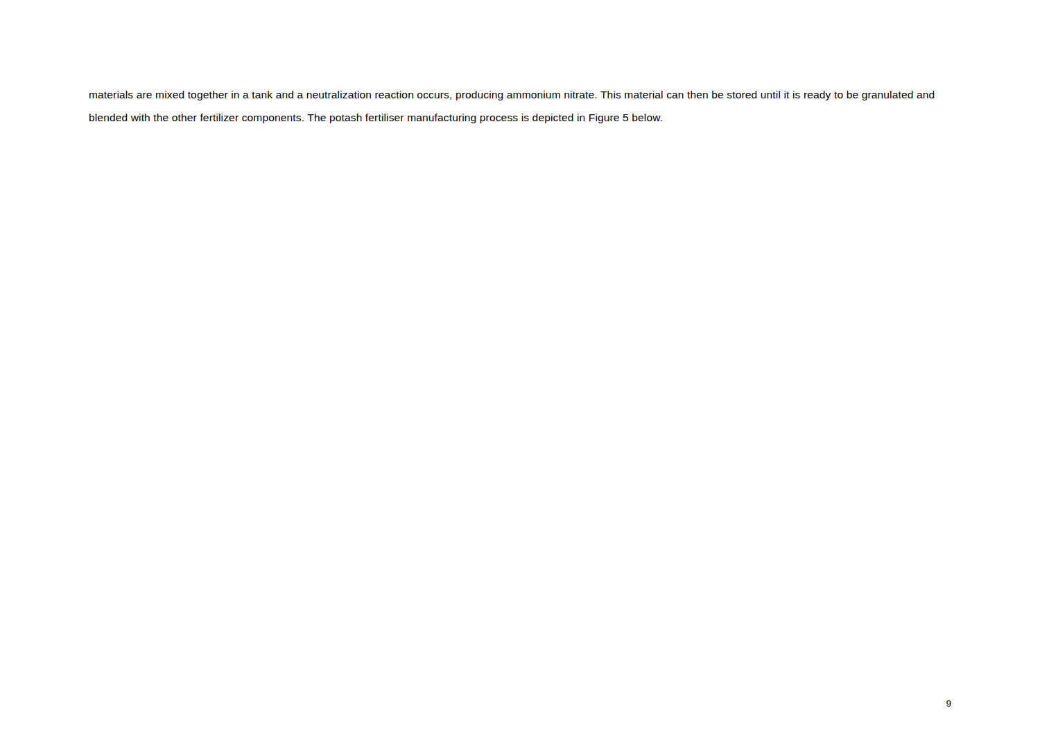materials are mixed together in a tank and a neutralization reaction occurs, producing ammonium nitrate. This material can then be stored until it is ready to be granulated and blended with the other fertilizer components. The potash fertiliser manufacturing process is depicted in Figure 5 below.
9